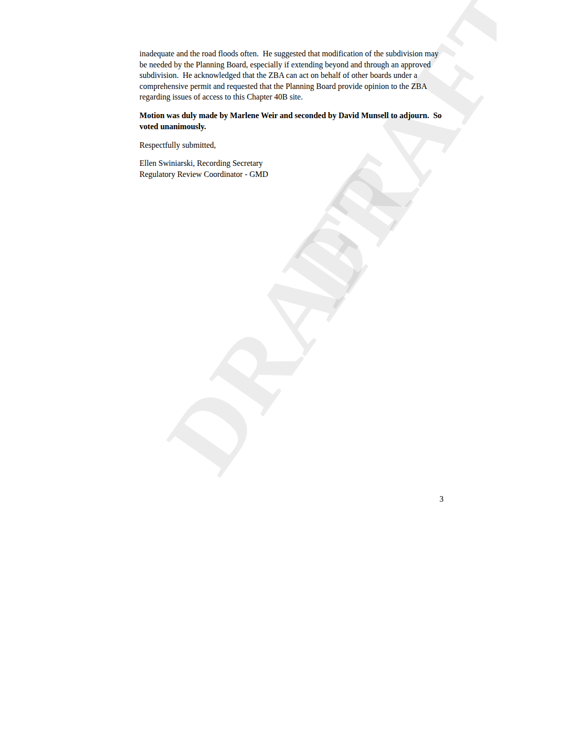DRAFT DRAFT
inadequate and the road floods often. He suggested that modification of the subdivision may be needed by the Planning Board, especially if extending beyond and through an approved subdivision. He acknowledged that the ZBA can act on behalf of other boards under a comprehensive permit and requested that the Planning Board provide opinion to the ZBA regarding issues of access to this Chapter 40B site.
Motion was duly made by Marlene Weir and seconded by David Munsell to adjourn. So voted unanimously.
Respectfully submitted,
Ellen Swiniarski, Recording Secretary
Regulatory Review Coordinator - GMD
3